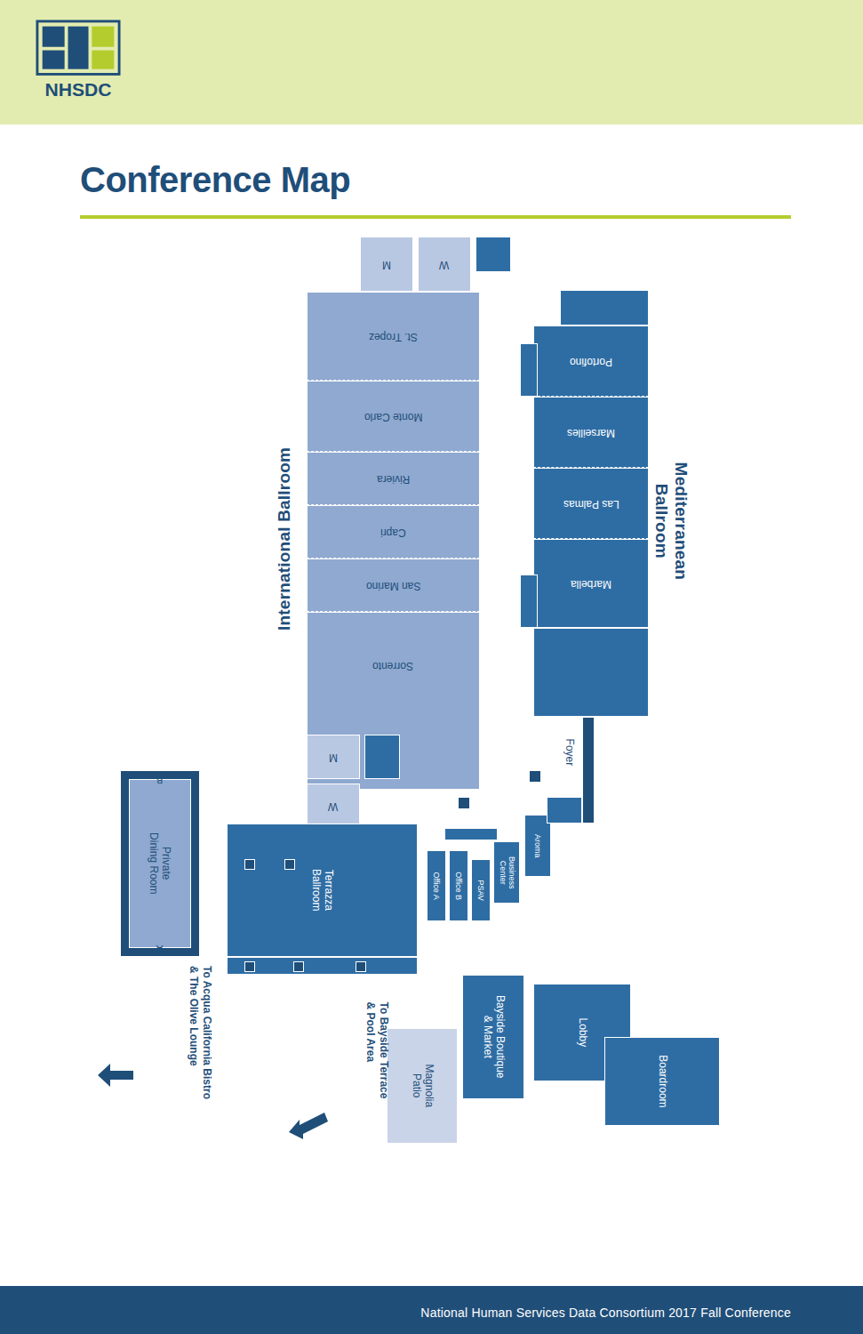NHSDC
Conference Map
M
W
International Ballroom
St. Tropez
Monte Carlo
Riviera
Capri
San Marino
Sorrento
Mediterranean
Ballroom
Portofino
Marseilles
Las Palmas
Marbella
Foyer
M
W
Private
Dining Room
B
A
Terrazza
Ballroom
Office A
Office B
PSAV
Business
Center
Aroma
Bayside Boutique
& Market
Lobby
Boardroom
Magnolia
Patio
To Acqua California Bistro
& The Olive Lounge
To Bayside Terrace
& Pool Area
National Human Services Data Consortium 2017 Fall Conference